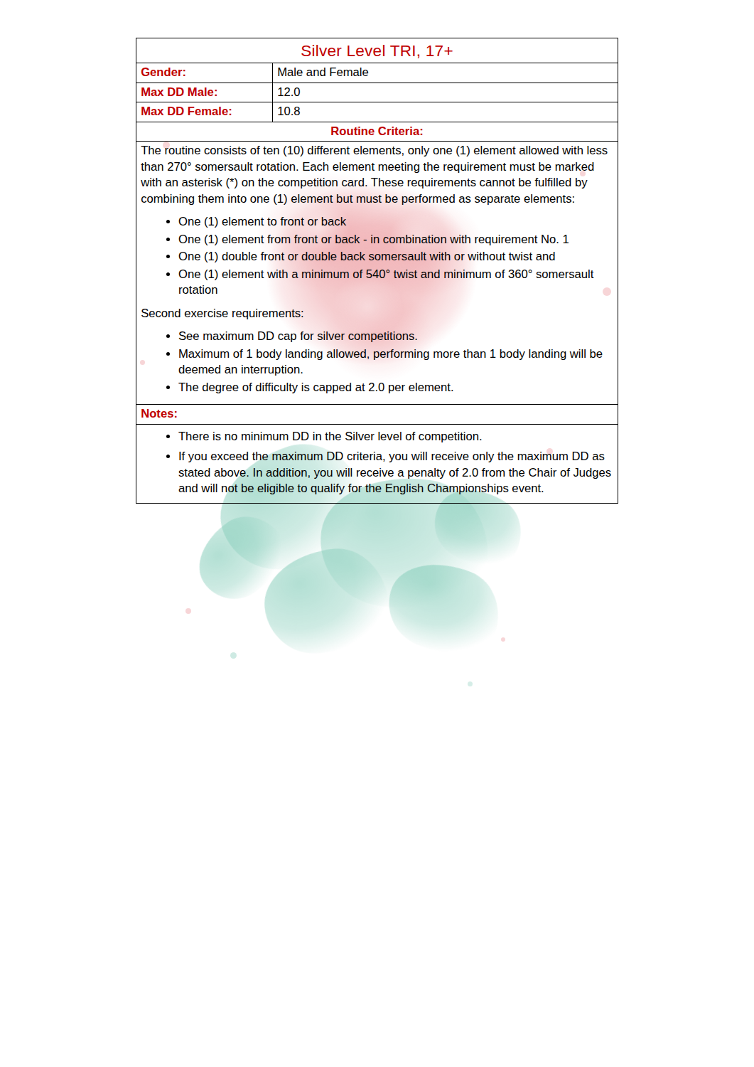| Silver Level TRI, 17+ |
| Gender: | Male and Female |
| Max DD Male: | 12.0 |
| Max DD Female: | 10.8 |
| Routine Criteria: |
| The routine consists of ten (10) different elements, only one (1) element allowed with less than 270° somersault rotation. Each element meeting the requirement must be marked with an asterisk (*) on the competition card. These requirements cannot be fulfilled by combining them into one (1) element but must be performed as separate elements: One (1) element to front or back One (1) element from front or back - in combination with requirement No. 1 One (1) double front or double back somersault with or without twist and One (1) element with a minimum of 540° twist and minimum of 360° somersault rotation Second exercise requirements: See maximum DD cap for silver competitions. Maximum of 1 body landing allowed, performing more than 1 body landing will be deemed an interruption. The degree of difficulty is capped at 2.0 per element. |
| Notes: |
| There is no minimum DD in the Silver level of competition. If you exceed the maximum DD criteria, you will receive only the maximum DD as stated above. In addition, you will receive a penalty of 2.0 from the Chair of Judges and will not be eligible to qualify for the English Championships event. |